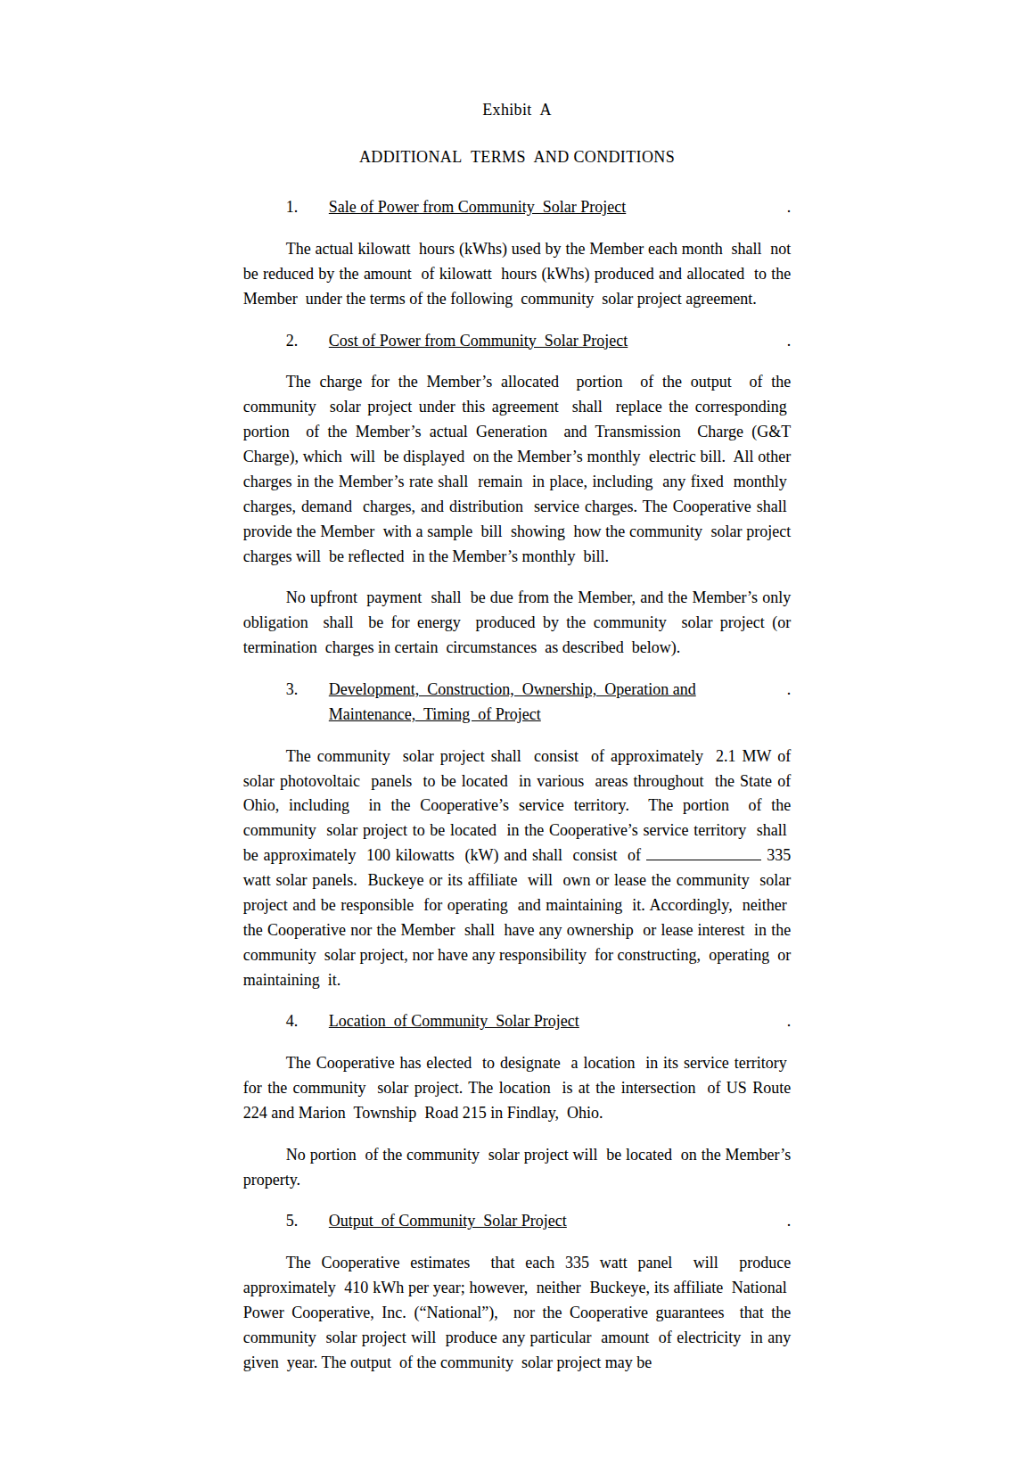Exhibit A
ADDITIONAL TERMS AND CONDITIONS
1. Sale of Power from Community Solar Project.
The actual kilowatt hours (kWhs) used by the Member each month shall not be reduced by the amount of kilowatt hours (kWhs) produced and allocated to the Member under the terms of the following community solar project agreement.
2. Cost of Power from Community Solar Project.
The charge for the Member’s allocated portion of the output of the community solar project under this agreement shall replace the corresponding portion of the Member’s actual Generation and Transmission Charge (G&T Charge), which will be displayed on the Member’s monthly electric bill. All other charges in the Member’s rate shall remain in place, including any fixed monthly charges, demand charges, and distribution service charges. The Cooperative shall provide the Member with a sample bill showing how the community solar project charges will be reflected in the Member’s monthly bill.
No upfront payment shall be due from the Member, and the Member’s only obligation shall be for energy produced by the community solar project (or termination charges in certain circumstances as described below).
3. Development, Construction, Ownership, Operation and Maintenance, Timing of Project.
The community solar project shall consist of approximately 2.1 MW of solar photovoltaic panels to be located in various areas throughout the State of Ohio, including in the Cooperative’s service territory. The portion of the community solar project to be located in the Cooperative’s service territory shall be approximately 100 kilowatts (kW) and shall consist of 335 watt solar panels. Buckeye or its affiliate will own or lease the community solar project and be responsible for operating and maintaining it. Accordingly, neither the Cooperative nor the Member shall have any ownership or lease interest in the community solar project, nor have any responsibility for constructing, operating or maintaining it.
4. Location of Community Solar Project.
The Cooperative has elected to designate a location in its service territory for the community solar project. The location is at the intersection of US Route 224 and Marion Township Road 215 in Findlay, Ohio.
No portion of the community solar project will be located on the Member’s property.
5. Output of Community Solar Project.
The Cooperative estimates that each 335 watt panel will produce approximately 410 kWh per year; however, neither Buckeye, its affiliate National Power Cooperative, Inc. (“National”), nor the Cooperative guarantees that the community solar project will produce any particular amount of electricity in any given year. The output of the community solar project may be